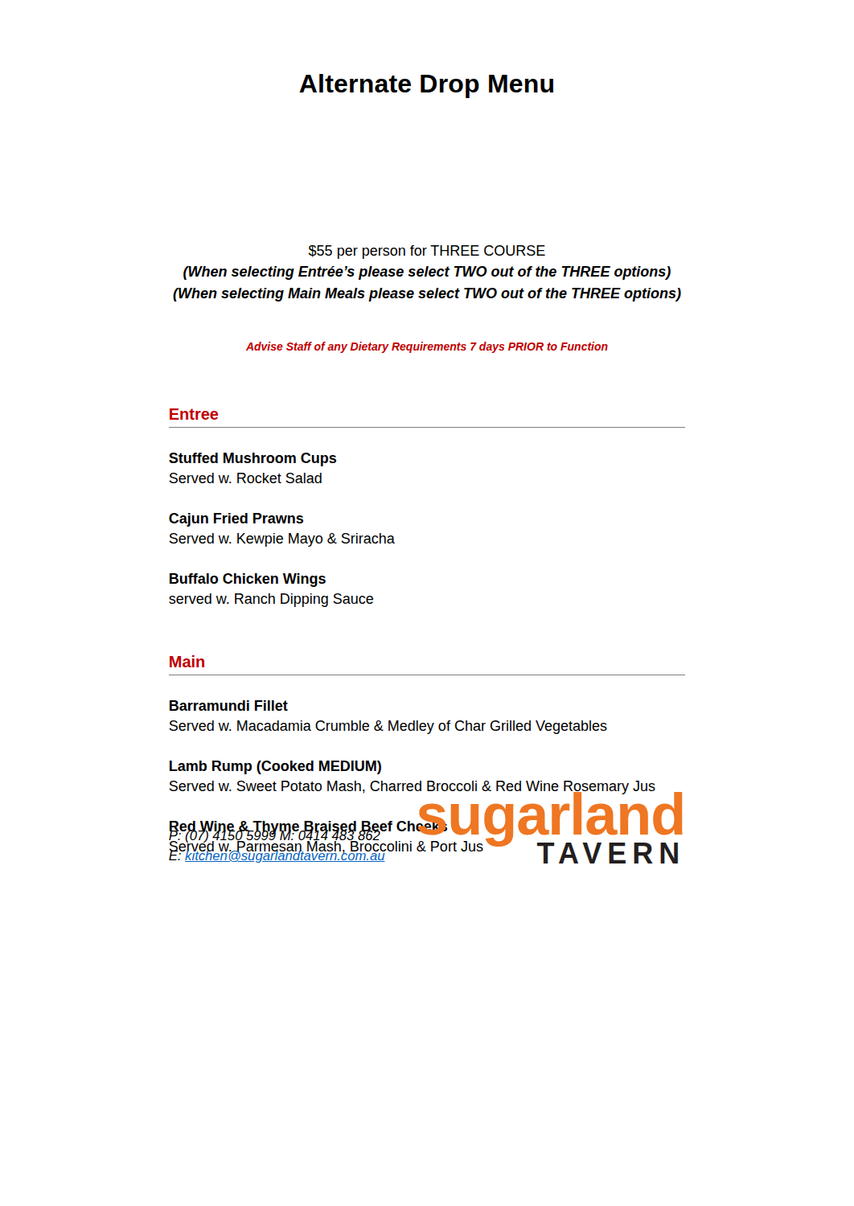Alternate Drop Menu
$55 per person for THREE COURSE
(When selecting Entrée’s please select TWO out of the THREE options)
(When selecting Main Meals please select TWO out of the THREE options)
Advise Staff of any Dietary Requirements 7 days PRIOR to Function
Entree
Stuffed Mushroom Cups
Served w. Rocket Salad
Cajun Fried Prawns
Served w. Kewpie Mayo & Sriracha
Buffalo Chicken Wings
served w. Ranch Dipping Sauce
Main
Barramundi Fillet
Served w. Macadamia Crumble & Medley of Char Grilled Vegetables
Lamb Rump (Cooked MEDIUM)
Served w. Sweet Potato Mash, Charred Broccoli & Red Wine Rosemary Jus
Red Wine & Thyme Braised Beef Cheeks
Served w. Parmesan Mash, Broccolini & Port Jus
P: (07) 4150 5999 M: 0414 483 862
E: kitchen@sugarlandtavern.com.au
sugarland
TAVERN